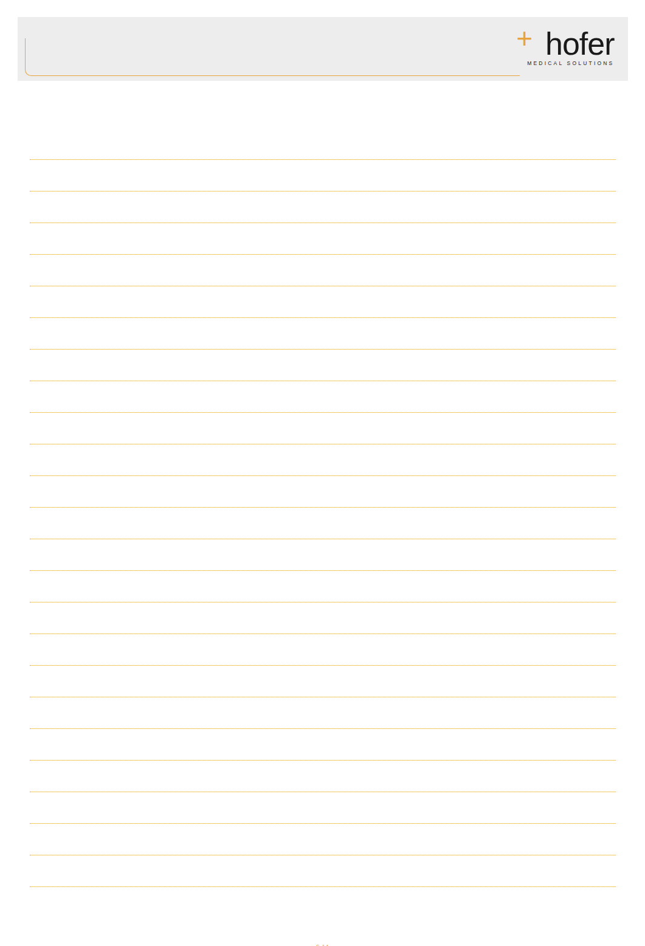+
hofer
Medical Solutions
S.14